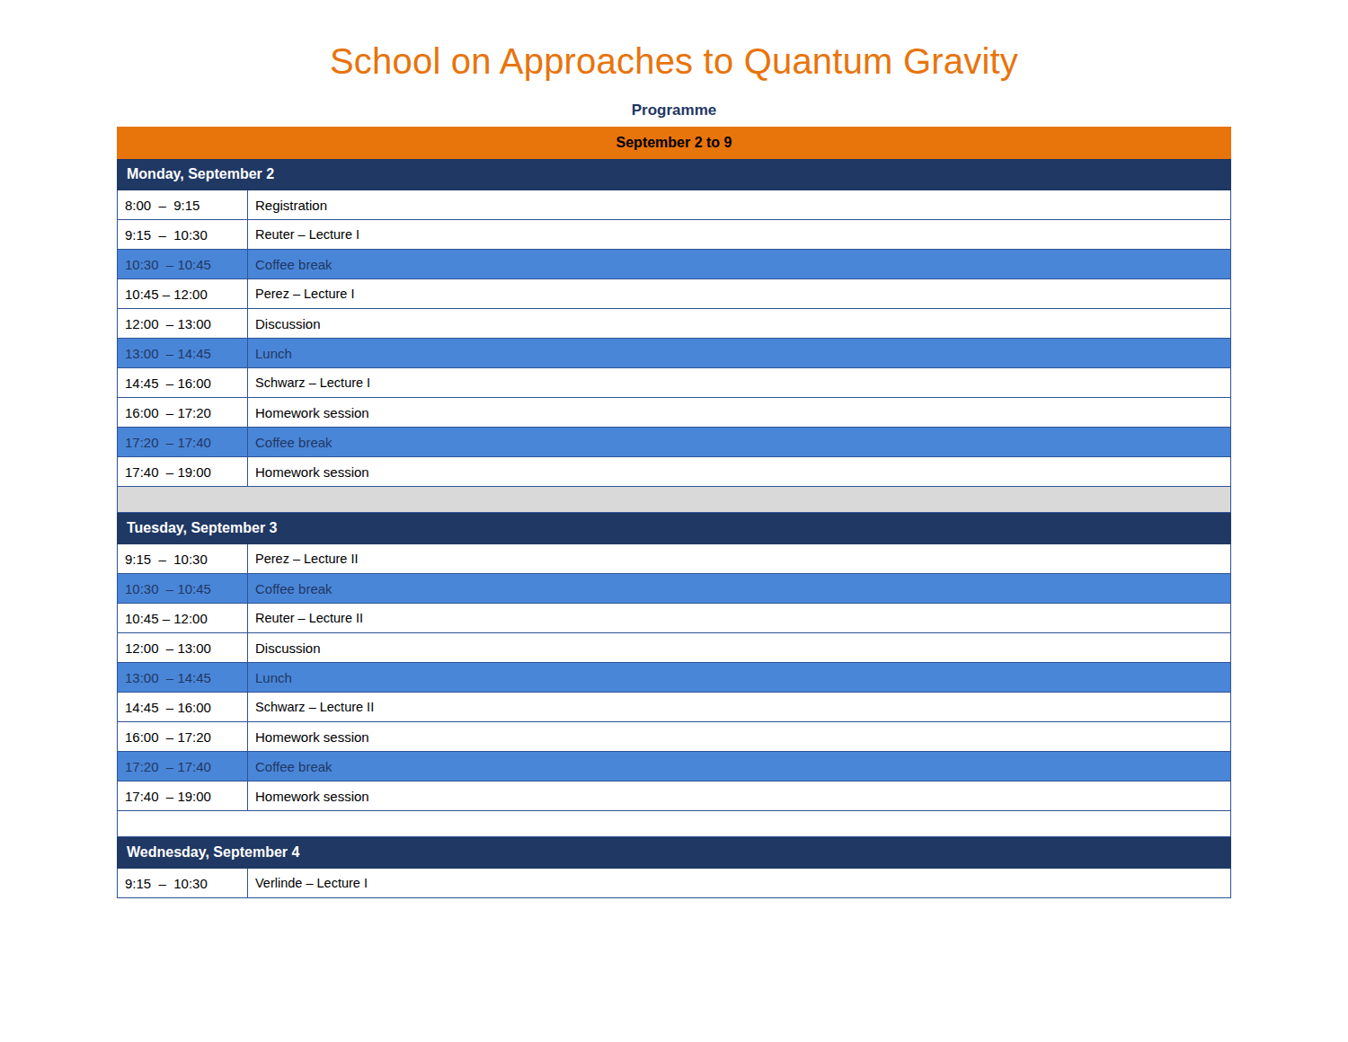School on Approaches to Quantum Gravity
Programme
| September 2 to 9 |
| Monday, September 2 |
| 8:00 – 9:15 | Registration |
| 9:15 – 10:30 | Reuter – Lecture I |
| 10:30 – 10:45 | Coffee break |
| 10:45 – 12:00 | Perez – Lecture I |
| 12:00 – 13:00 | Discussion |
| 13:00 – 14:45 | Lunch |
| 14:45 – 16:00 | Schwarz – Lecture I |
| 16:00 – 17:20 | Homework session |
| 17:20 – 17:40 | Coffee break |
| 17:40 – 19:00 | Homework session |
| Tuesday, September 3 |
| 9:15 – 10:30 | Perez – Lecture II |
| 10:30 – 10:45 | Coffee break |
| 10:45 – 12:00 | Reuter – Lecture II |
| 12:00 – 13:00 | Discussion |
| 13:00 – 14:45 | Lunch |
| 14:45 – 16:00 | Schwarz – Lecture II |
| 16:00 – 17:20 | Homework session |
| 17:20 – 17:40 | Coffee break |
| 17:40 – 19:00 | Homework session |
| Wednesday, September 4 |
| 9:15 – 10:30 | Verlinde – Lecture I |